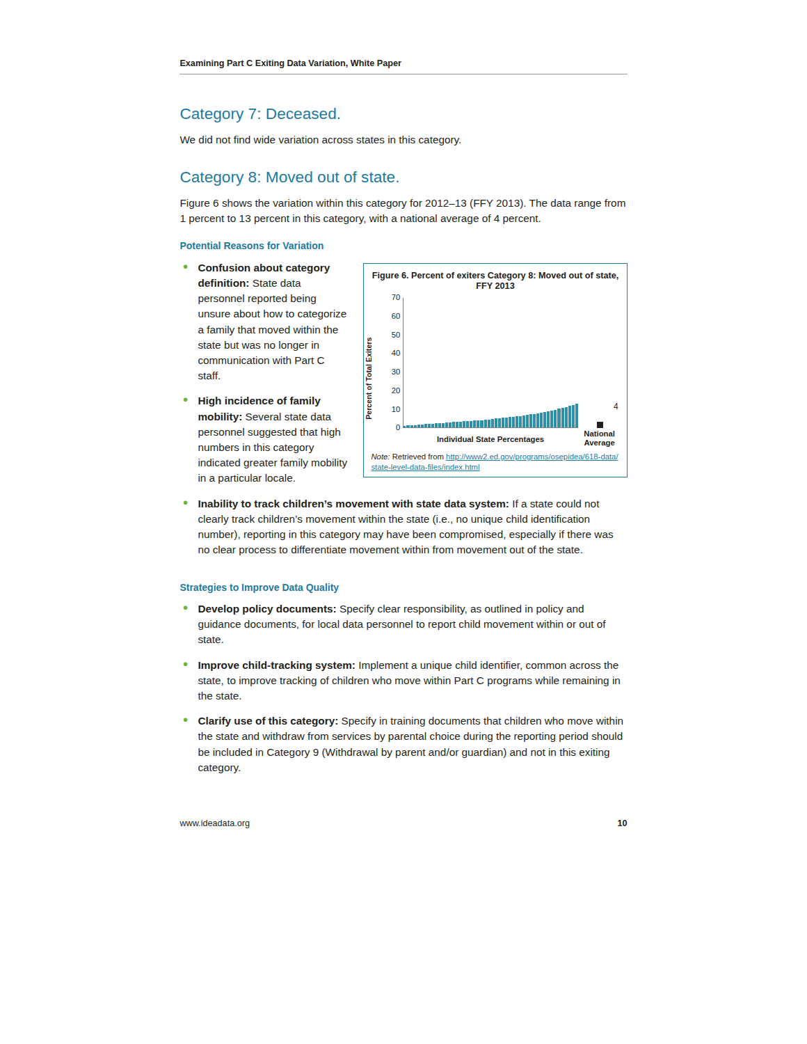Examining Part C Exiting Data Variation, White Paper
Category 7: Deceased.
We did not find wide variation across states in this category.
Category 8: Moved out of state.
Figure 6 shows the variation within this category for 2012–13 (FFY 2013). The data range from 1 percent to 13 percent in this category, with a national average of 4 percent.
Potential Reasons for Variation
Figure 6. Percent of exiters Category 8: Moved out of state, FFY 2013
Percent of Total Exiters
70 60 50 40 30 20 10 0
Individual State Percentages
4
National
Average
Note: Retrieved from http://www2.ed.gov/programs/osepidea/618-data/state-level-data-files/index.html
Confusion about category definition: State data personnel reported being unsure about how to categorize a family that moved within the state but was no longer in communication with Part C staff.
High incidence of family mobility: Several state data personnel suggested that high numbers in this category indicated greater family mobility in a particular locale.
Inability to track children’s movement with state data system: If a state could not clearly track children’s movement within the state (i.e., no unique child identification number), reporting in this category may have been compromised, especially if there was no clear process to differentiate movement within from movement out of the state.
Strategies to Improve Data Quality
Develop policy documents: Specify clear responsibility, as outlined in policy and guidance documents, for local data personnel to report child movement within or out of state.
Improve child-tracking system: Implement a unique child identifier, common across the state, to improve tracking of children who move within Part C programs while remaining in the state.
Clarify use of this category: Specify in training documents that children who move within the state and withdraw from services by parental choice during the reporting period should be included in Category 9 (Withdrawal by parent and/or guardian) and not in this exiting category.
www.ideadata.org 10